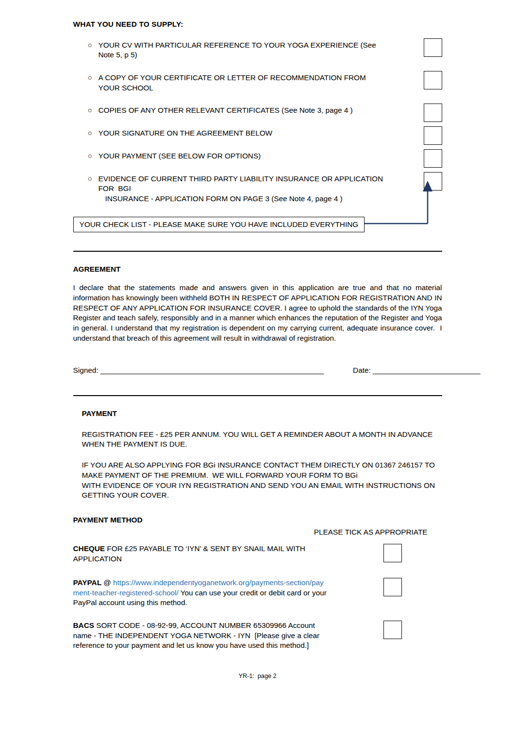WHAT YOU NEED TO SUPPLY:
○ YOUR CV WITH PARTICULAR REFERENCE TO YOUR YOGA EXPERIENCE (See Note 5, p 5)
○ A COPY OF YOUR CERTIFICATE OR LETTER OF RECOMMENDATION FROM YOUR SCHOOL
○ COPIES OF ANY OTHER RELEVANT CERTIFICATES (See Note 3, page 4 )
○ YOUR SIGNATURE ON THE AGREEMENT BELOW
○ YOUR PAYMENT (SEE BELOW FOR OPTIONS)
○ EVIDENCE OF CURRENT THIRD PARTY LIABILITY INSURANCE OR APPLICATION FOR BGI INSURANCE - APPLICATION FORM ON PAGE 3 (See Note 4, page 4 )
YOUR CHECK LIST - PLEASE MAKE SURE YOU HAVE INCLUDED EVERYTHING
AGREEMENT
I declare that the statements made and answers given in this application are true and that no material information has knowingly been withheld BOTH IN RESPECT OF APPLICATION FOR REGISTRATION AND IN RESPECT OF ANY APPLICATION FOR INSURANCE COVER. I agree to uphold the standards of the IYN Yoga Register and teach safely, responsibly and in a manner which enhances the reputation of the Register and Yoga in general. I understand that my registration is dependent on my carrying current, adequate insurance cover. I understand that breach of this agreement will result in withdrawal of registration.
Signed: ______________________________________________________
Date: __________________________
PAYMENT
REGISTRATION FEE - £25 PER ANNUM. YOU WILL GET A REMINDER ABOUT A MONTH IN ADVANCE WHEN THE PAYMENT IS DUE.
IF YOU ARE ALSO APPLYING FOR BGi INSURANCE CONTACT THEM DIRECTLY ON 01367 246157 TO MAKE PAYMENT OF THE PREMIUM. WE WILL FORWARD YOUR FORM TO BGi
WITH EVIDENCE OF YOUR IYN REGISTRATION AND SEND YOU AN EMAIL WITH INSTRUCTIONS ON GETTING YOUR COVER.
PAYMENT METHOD
PLEASE TICK AS APPROPRIATE
| CHEQUE FOR £25 PAYABLE TO ‘IYN’ & SENT BY SNAIL MAIL WITH APPLICATION | |
| PAYPAL @ https://www.independentyoganetwork.org/payments-section/payment-teacher-registered-school/ You can use your credit or debit card or your PayPal account using this method. | |
| BACS SORT CODE - 08-92-99, ACCOUNT NUMBER 65309966 Account name - THE INDEPENDENT YOGA NETWORK - IYN [Please give a clear reference to your payment and let us know you have used this method.] | |
YR-1: page 2